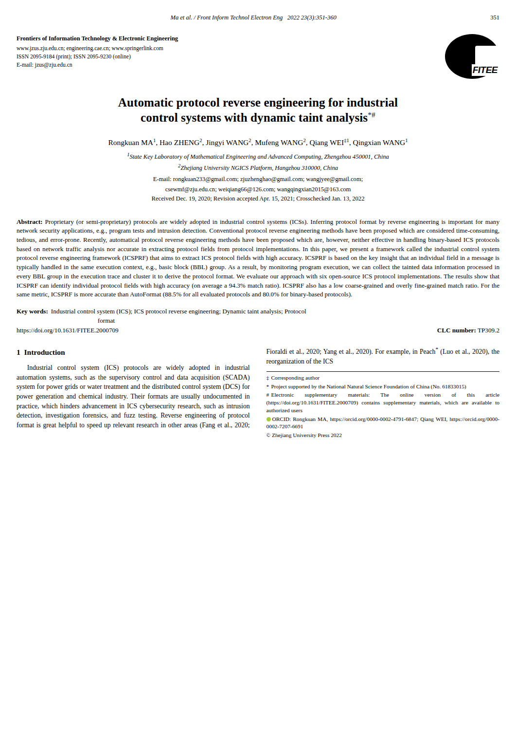Ma et al. / Front Inform Technol Electron Eng 2022 23(3):351-360
351
Frontiers of Information Technology & Electronic Engineering
www.jzus.zju.edu.cn; engineering.cae.cn; www.springerlink.com
ISSN 2095-9184 (print); ISSN 2095-9230 (online)
E-mail: jzus@zju.edu.cn
FITEE
Automatic protocol reverse engineering for industrial
control systems with dynamic taint analysis*#
Rongkuan MA1, Hao ZHENG2, Jingyi WANG2, Mufeng WANG2, Qiang WEI‡1, Qingxian WANG1
1State Key Laboratory of Mathematical Engineering and Advanced Computing, Zhengzhou 450001, China
2Zhejiang University NGICS Platform, Hangzhou 310000, China
E-mail: rongkuan233@gmail.com; zjuzhenghao@gmail.com; wangjyee@gmail.com;
csewmf@zju.edu.cn; weiqiang66@126.com; wangqingxian2015@163.com
Received Dec. 19, 2020; Revision accepted Apr. 15, 2021; Crosschecked Jan. 13, 2022
Abstract: Proprietary (or semi-proprietary) protocols are widely adopted in industrial control systems (ICSs). Inferring protocol format by reverse engineering is important for many network security applications, e.g., program tests and intrusion detection. Conventional protocol reverse engineering methods have been proposed which are considered time-consuming, tedious, and error-prone. Recently, automatical protocol reverse engineering methods have been proposed which are, however, neither effective in handling binary-based ICS protocols based on network traffic analysis nor accurate in extracting protocol fields from protocol implementations. In this paper, we present a framework called the industrial control system protocol reverse engineering framework (ICSPRF) that aims to extract ICS protocol fields with high accuracy. ICSPRF is based on the key insight that an individual field in a message is typically handled in the same execution context, e.g., basic block (BBL) group. As a result, by monitoring program execution, we can collect the tainted data information processed in every BBL group in the execution trace and cluster it to derive the protocol format. We evaluate our approach with six open-source ICS protocol implementations. The results show that ICSPRF can identify individual protocol fields with high accuracy (on average a 94.3% match ratio). ICSPRF also has a low coarse-grained and overly fine-grained match ratio. For the same metric, ICSPRF is more accurate than AutoFormat (88.5% for all evaluated protocols and 80.0% for binary-based protocols).
Key words:
Industrial control system (ICS); ICS protocol reverse engineering; Dynamic taint analysis; Protocolformat
https://doi.org/10.1631/FITEE.2000709
CLC number: TP309.2
1 Introduction
Industrial control system (ICS) protocols are widely adopted in industrial automation systems, such as the supervisory control and data acquisition (SCADA) system for power grids or water treatment and the distributed control system (DCS) for power generation and chemical industry. Their formats are usually undocumented in practice, which hinders advancement in ICS cybersecurity research, such as intrusion detection, investigation forensics, and fuzz testing. Reverse engineering of protocol format is great helpful to speed up relevant research in other areas (Fang et al., 2020; Fioraldi et al., 2020; Yang et al., 2020). For example, in Peach* (Luo et al., 2020), the reorganization of the ICS
‡Corresponding author
*Project supported by the National Natural Science Foundation of China (No. 61833015)
#Electronic supplementary materials: The online version of this article (https://doi.org/10.1631/FITEE.2000709) contains supplementary materials, which are available to authorized users
ORCID: Rongkuan MA, https://orcid.org/0000-0002-4791-6847; Qiang WEI, https://orcid.org/0000-0002-7207-6691
© Zhejiang University Press 2022